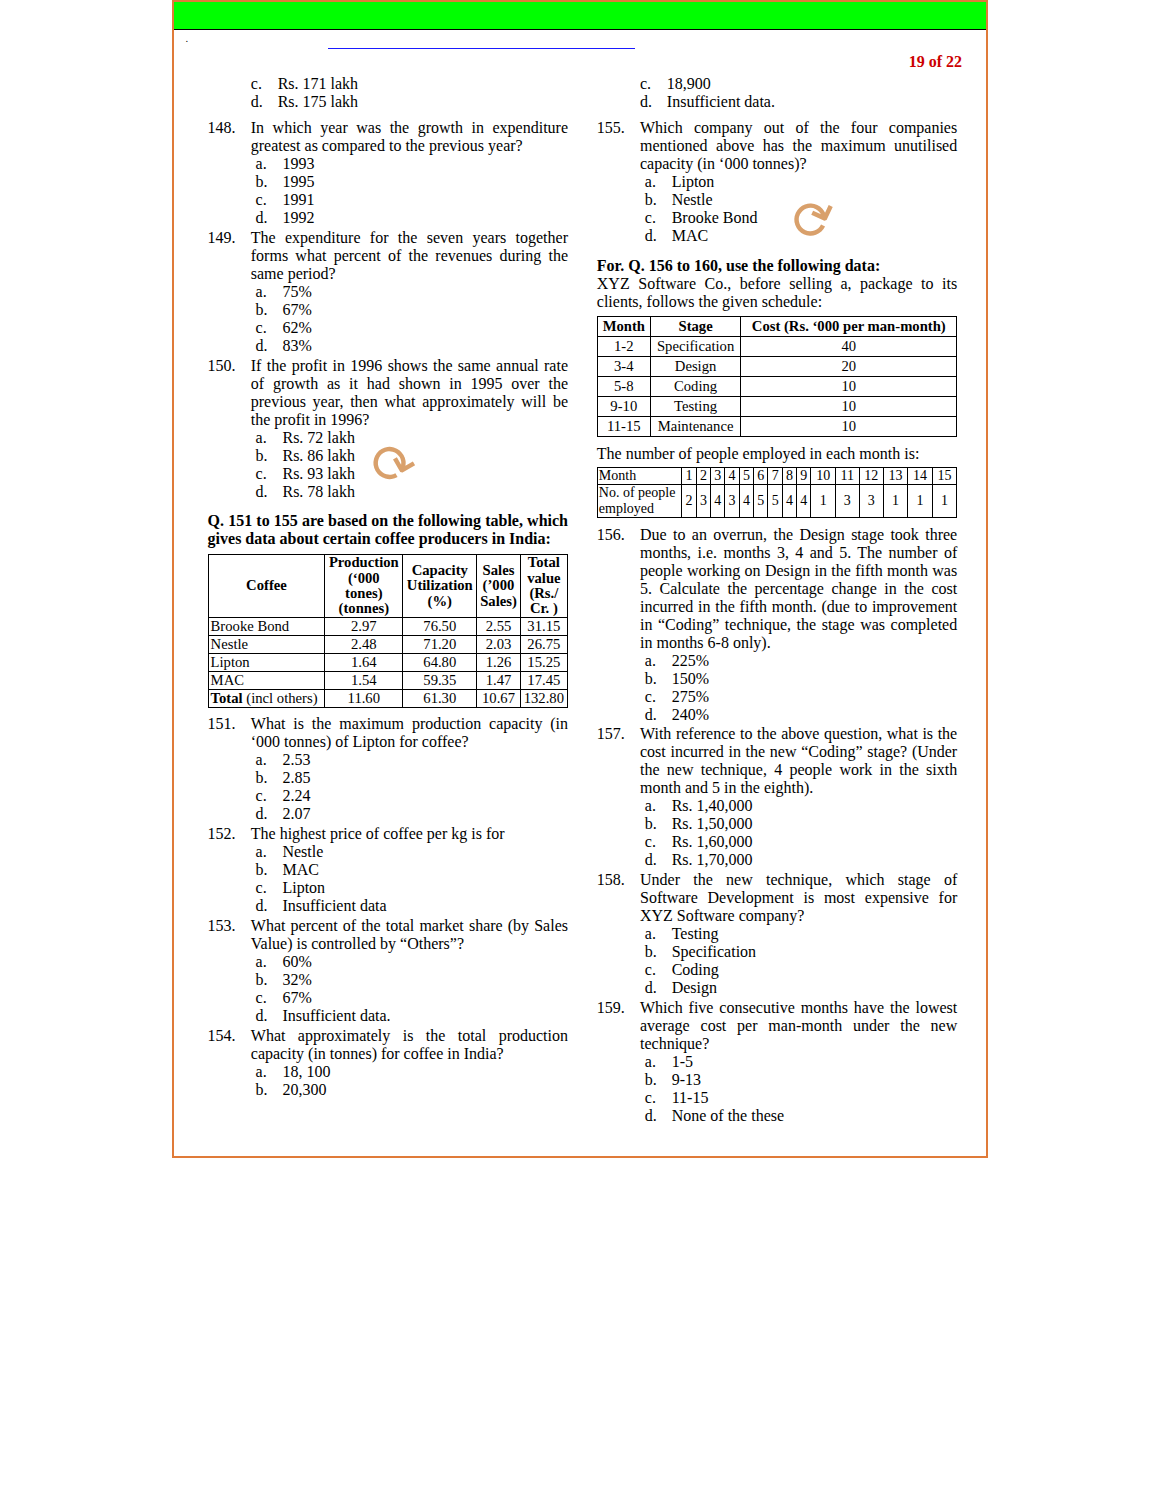.
19 of 22
c. Rs. 171 lakh
d. Rs. 175 lakh
148.
In which year was the growth in expenditure greatest as compared to the previous year?
a. 1993
b. 1995
c. 1991
d. 1992
149.
The expenditure for the seven years together forms what percent of the revenues during the same period?
a. 75%
b. 67%
c. 62%
d. 83%
150.
If the profit in 1996 shows the same annual rate of growth as it had shown in 1995 over the previous year, then what approximately will be the profit in 1996?
a. Rs. 72 lakh
b. Rs. 86 lakh
c. Rs. 93 lakh
d. Rs. 78 lakh
Q. 151 to 155 are based on the following table, which gives data about certain coffee producers in India:
| Coffee | Production (‘000 tones) (tonnes) | Capacity Utilization (%) | Sales (’000 Sales) | Total value (Rs./ Cr. ) |
| --- | --- | --- | --- | --- |
| Brooke Bond | 2.97 | 76.50 | 2.55 | 31.15 |
| Nestle | 2.48 | 71.20 | 2.03 | 26.75 |
| Lipton | 1.64 | 64.80 | 1.26 | 15.25 |
| MAC | 1.54 | 59.35 | 1.47 | 17.45 |
| Total (incl others) | 11.60 | 61.30 | 10.67 | 132.80 |
151.
What is the maximum production capacity (in ‘000 tonnes) of Lipton for coffee?
a. 2.53
b. 2.85
c. 2.24
d. 2.07
152.
The highest price of coffee per kg is for
a. Nestle
b. MAC
c. Lipton
d. Insufficient data
153.
What percent of the total market share (by Sales Value) is controlled by “Others”?
a. 60%
b. 32%
c. 67%
d. Insufficient data.
154.
What approximately is the total production capacity (in tonnes) for coffee in India?
a. 18, 100
b. 20,300
c. 18,900
d. Insufficient data.
155.
Which company out of the four companies mentioned above has the maximum unutilised capacity (in ‘000 tonnes)?
a. Lipton
b. Nestle
c. Brooke Bond
d. MAC
For. Q. 156 to 160, use the following data:
XYZ Software Co., before selling a, package to its clients, follows the given schedule:
| Month | Stage | Cost (Rs. ‘000 per man-month) |
| --- | --- | --- |
| 1-2 | Specification | 40 |
| 3-4 | Design | 20 |
| 5-8 | Coding | 10 |
| 9-10 | Testing | 10 |
| 11-15 | Maintenance | 10 |
The number of people employed in each month is:
| Month | 1 | 2 | 3 | 4 | 5 | 6 | 7 | 8 | 9 | 10 | 11 | 12 | 13 | 14 | 15 |
| No. of people employed | 2 | 3 | 4 | 3 | 4 | 5 | 5 | 4 | 4 | 1 | 3 | 3 | 1 | 1 | 1 |
156.
Due to an overrun, the Design stage took three months, i.e. months 3, 4 and 5. The number of people working on Design in the fifth month was 5. Calculate the percentage change in the cost incurred in the fifth month. (due to improvement in “Coding” technique, the stage was completed in months 6-8 only).
a. 225%
b. 150%
c. 275%
d. 240%
157.
With reference to the above question, what is the cost incurred in the new “Coding” stage? (Under the new technique, 4 people work in the sixth month and 5 in the eighth).
a. Rs. 1,40,000
b. Rs. 1,50,000
c. Rs. 1,60,000
d. Rs. 1,70,000
158.
Under the new technique, which stage of Software Development is most expensive for XYZ Software company?
a. Testing
b. Specification
c. Coding
d. Design
159.
Which five consecutive months have the lowest average cost per man-month under the new technique?
a. 1-5
b. 9-13
c. 11-15
d. None of the these
⟳
⟳